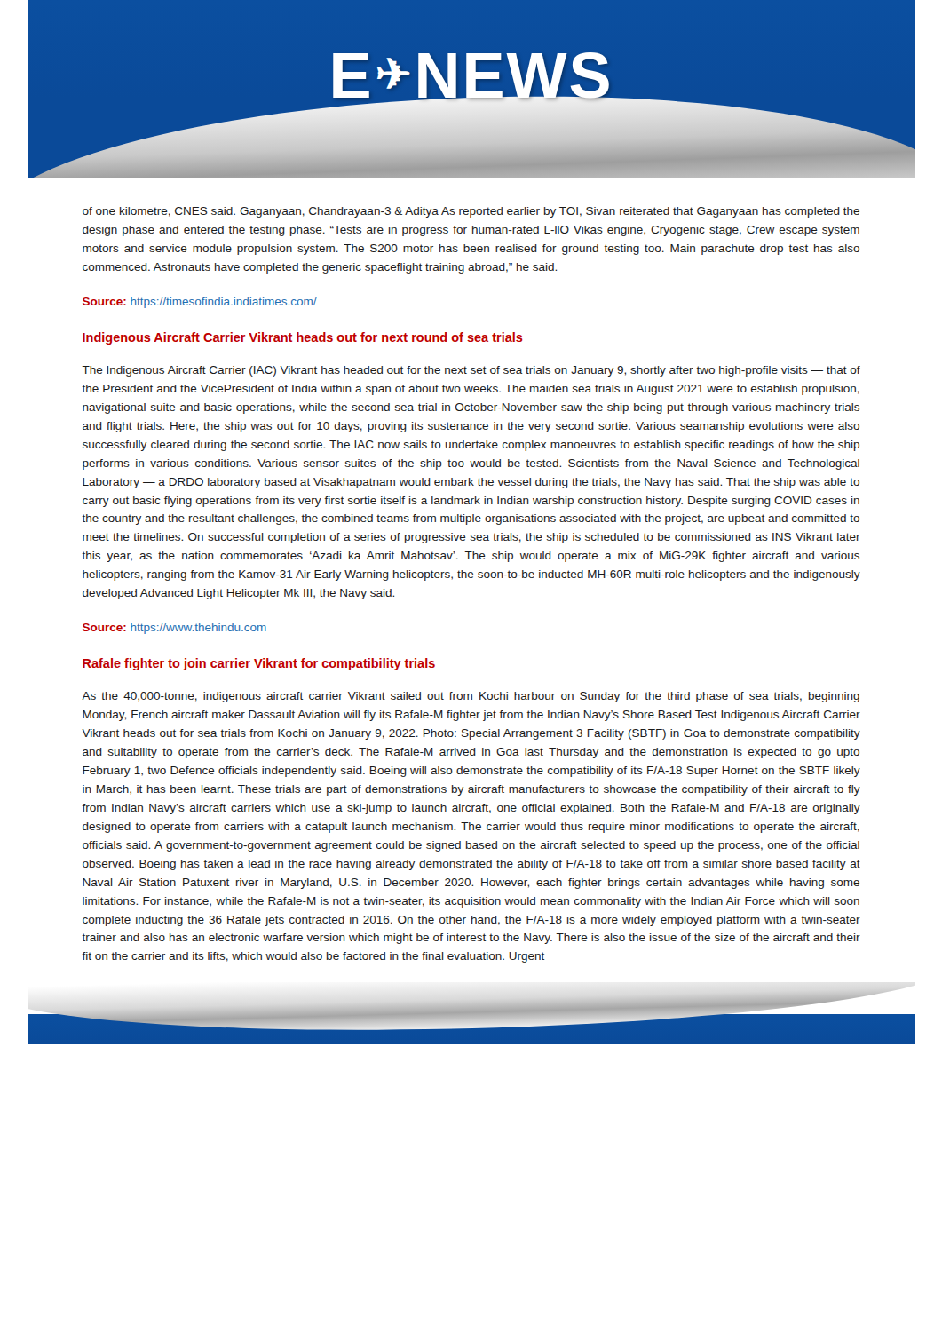E✈NEWS
of one kilometre, CNES said. Gaganyaan, Chandrayaan-3 & Aditya As reported earlier by TOI, Sivan reiterated that Gaganyaan has completed the design phase and entered the testing phase. “Tests are in progress for human-rated L-llO Vikas engine, Cryogenic stage, Crew escape system motors and service module propulsion system. The S200 motor has been realised for ground testing too. Main parachute drop test has also commenced. Astronauts have completed the generic spaceflight training abroad,” he said.
Source: https://timesofindia.indiatimes.com/
Indigenous Aircraft Carrier Vikrant heads out for next round of sea trials
The Indigenous Aircraft Carrier (IAC) Vikrant has headed out for the next set of sea trials on January 9, shortly after two high-profile visits — that of the President and the VicePresident of India within a span of about two weeks. The maiden sea trials in August 2021 were to establish propulsion, navigational suite and basic operations, while the second sea trial in October-November saw the ship being put through various machinery trials and flight trials. Here, the ship was out for 10 days, proving its sustenance in the very second sortie. Various seamanship evolutions were also successfully cleared during the second sortie. The IAC now sails to undertake complex manoeuvres to establish specific readings of how the ship performs in various conditions. Various sensor suites of the ship too would be tested. Scientists from the Naval Science and Technological Laboratory — a DRDO laboratory based at Visakhapatnam would embark the vessel during the trials, the Navy has said. That the ship was able to carry out basic flying operations from its very first sortie itself is a landmark in Indian warship construction history. Despite surging COVID cases in the country and the resultant challenges, the combined teams from multiple organisations associated with the project, are upbeat and committed to meet the timelines. On successful completion of a series of progressive sea trials, the ship is scheduled to be commissioned as INS Vikrant later this year, as the nation commemorates ‘Azadi ka Amrit Mahotsav’. The ship would operate a mix of MiG-29K fighter aircraft and various helicopters, ranging from the Kamov-31 Air Early Warning helicopters, the soon-to-be inducted MH-60R multi-role helicopters and the indigenously developed Advanced Light Helicopter Mk III, the Navy said.
Source: https://www.thehindu.com
Rafale fighter to join carrier Vikrant for compatibility trials
As the 40,000-tonne, indigenous aircraft carrier Vikrant sailed out from Kochi harbour on Sunday for the third phase of sea trials, beginning Monday, French aircraft maker Dassault Aviation will fly its Rafale-M fighter jet from the Indian Navy’s Shore Based Test Indigenous Aircraft Carrier Vikrant heads out for sea trials from Kochi on January 9, 2022. Photo: Special Arrangement 3 Facility (SBTF) in Goa to demonstrate compatibility and suitability to operate from the carrier’s deck. The Rafale-M arrived in Goa last Thursday and the demonstration is expected to go upto February 1, two Defence officials independently said. Boeing will also demonstrate the compatibility of its F/A-18 Super Hornet on the SBTF likely in March, it has been learnt. These trials are part of demonstrations by aircraft manufacturers to showcase the compatibility of their aircraft to fly from Indian Navy’s aircraft carriers which use a ski-jump to launch aircraft, one official explained. Both the Rafale-M and F/A-18 are originally designed to operate from carriers with a catapult launch mechanism. The carrier would thus require minor modifications to operate the aircraft, officials said. A government-to-government agreement could be signed based on the aircraft selected to speed up the process, one of the official observed. Boeing has taken a lead in the race having already demonstrated the ability of F/A-18 to take off from a similar shore based facility at Naval Air Station Patuxent river in Maryland, U.S. in December 2020. However, each fighter brings certain advantages while having some limitations. For instance, while the Rafale-M is not a twin-seater, its acquisition would mean commonality with the Indian Air Force which will soon complete inducting the 36 Rafale jets contracted in 2016. On the other hand, the F/A-18 is a more widely employed platform with a twin-seater trainer and also has an electronic warfare version which might be of interest to the Navy. There is also the issue of the size of the aircraft and their fit on the carrier and its lifts, which would also be factored in the final evaluation. Urgent